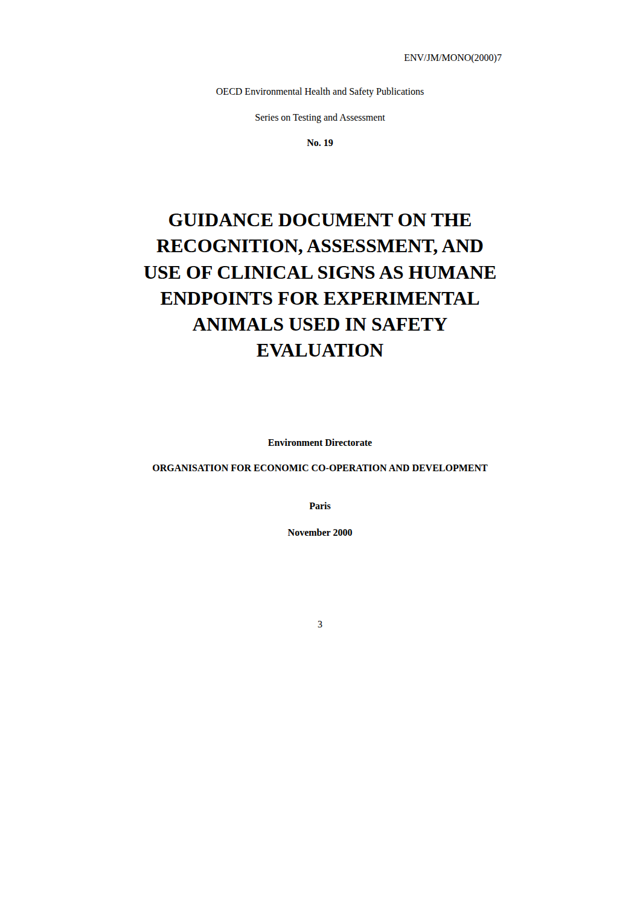ENV/JM/MONO(2000)7
OECD Environmental Health and Safety Publications
Series on Testing and Assessment
No. 19
Guidance Document on the Recognition, Assessment, and Use of Clinical Signs as Humane Endpoints for Experimental Animals Used in Safety Evaluation
Environment Directorate
ORGANISATION FOR ECONOMIC CO-OPERATION AND DEVELOPMENT
Paris
November 2000
3